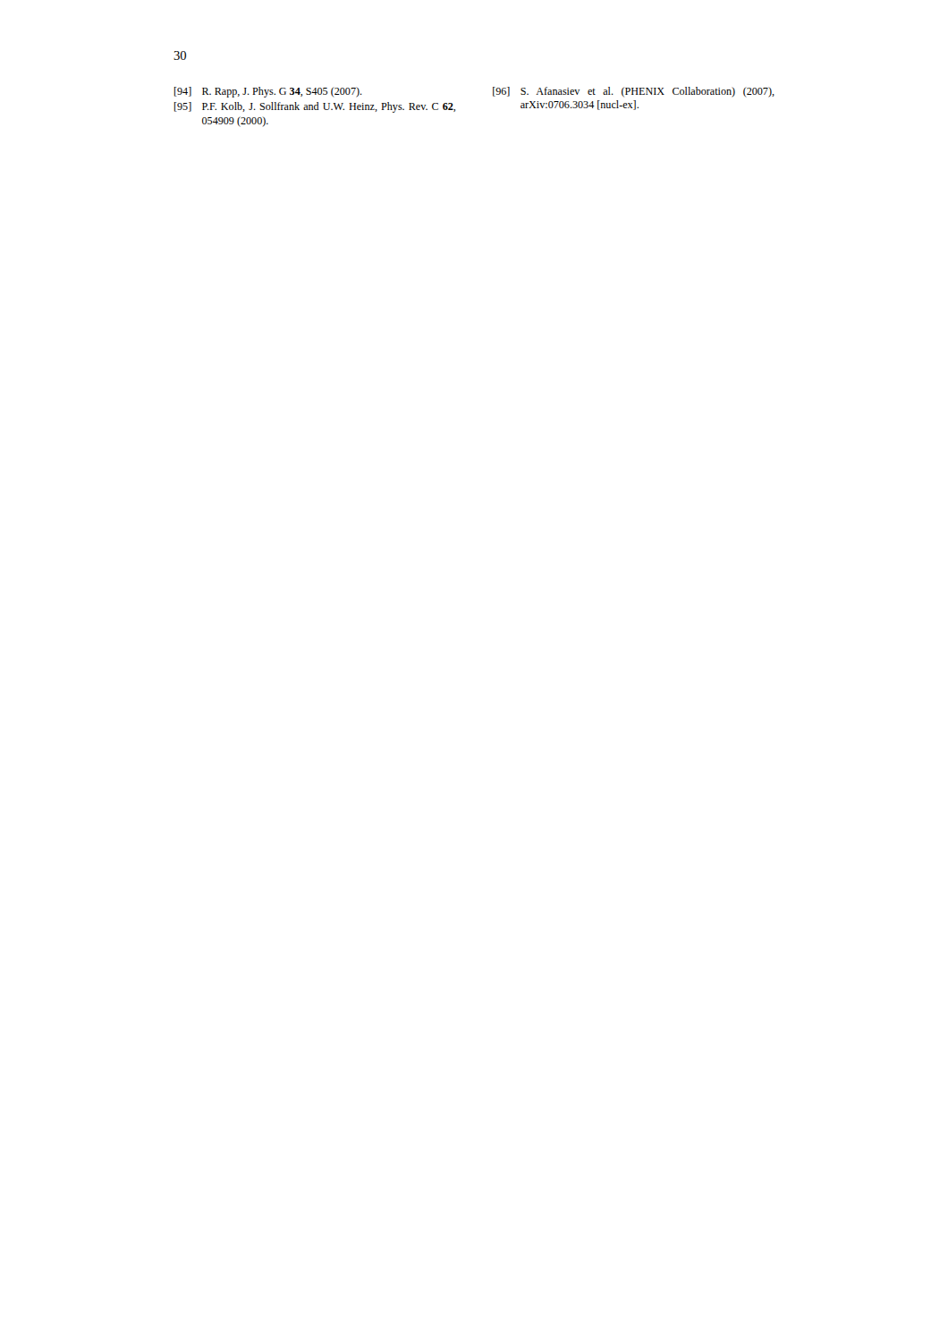30
[94] R. Rapp, J. Phys. G 34, S405 (2007).
[95] P.F. Kolb, J. Sollfrank and U.W. Heinz, Phys. Rev. C 62, 054909 (2000).
[96] S. Afanasiev et al. (PHENIX Collaboration) (2007), arXiv:0706.3034 [nucl-ex].